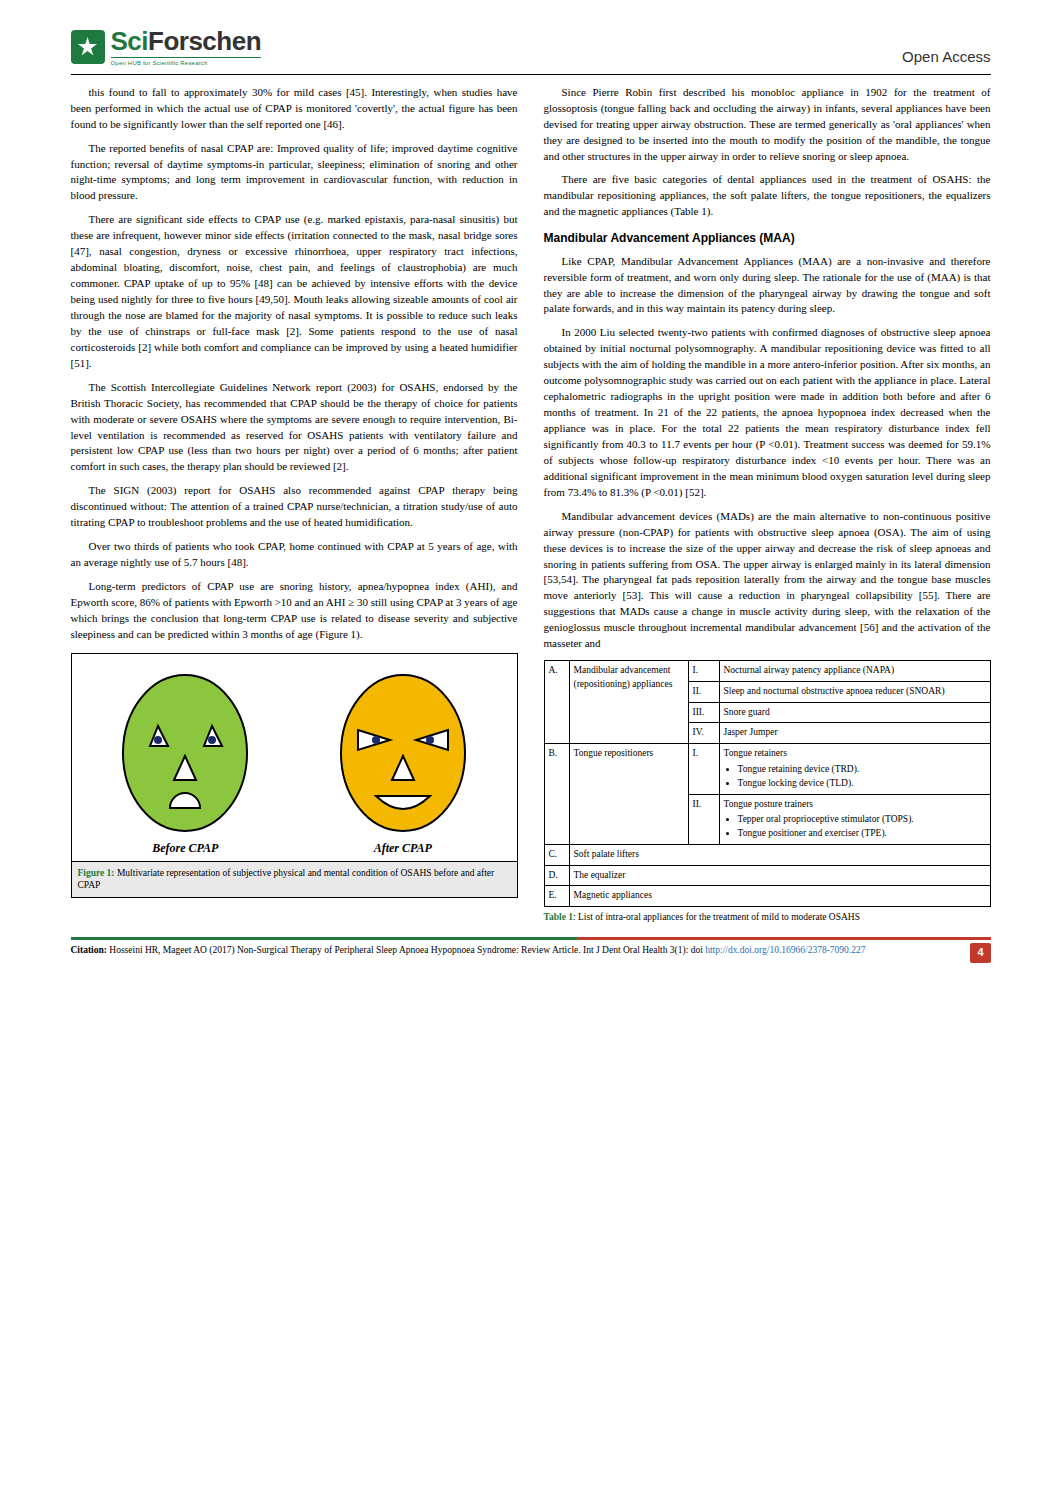SciForschen
Open HUB for Scientific Research
Open Access
this found to fall to approximately 30% for mild cases [45]. Interestingly, when studies have been performed in which the actual use of CPAP is monitored 'covertly', the actual figure has been found to be significantly lower than the self reported one [46].
The reported benefits of nasal CPAP are: Improved quality of life; improved daytime cognitive function; reversal of daytime symptoms-in particular, sleepiness; elimination of snoring and other night-time symptoms; and long term improvement in cardiovascular function, with reduction in blood pressure.
There are significant side effects to CPAP use (e.g. marked epistaxis, para-nasal sinusitis) but these are infrequent, however minor side effects (irritation connected to the mask, nasal bridge sores [47], nasal congestion, dryness or excessive rhinorrhoea, upper respiratory tract infections, abdominal bloating, discomfort, noise, chest pain, and feelings of claustrophobia) are much commoner. CPAP uptake of up to 95% [48] can be achieved by intensive efforts with the device being used nightly for three to five hours [49,50]. Mouth leaks allowing sizeable amounts of cool air through the nose are blamed for the majority of nasal symptoms. It is possible to reduce such leaks by the use of chinstraps or full-face mask [2]. Some patients respond to the use of nasal corticosteroids [2] while both comfort and compliance can be improved by using a heated humidifier [51].
The Scottish Intercollegiate Guidelines Network report (2003) for OSAHS, endorsed by the British Thoracic Society, has recommended that CPAP should be the therapy of choice for patients with moderate or severe OSAHS where the symptoms are severe enough to require intervention, Bi-level ventilation is recommended as reserved for OSAHS patients with ventilatory failure and persistent low CPAP use (less than two hours per night) over a period of 6 months; after patient comfort in such cases, the therapy plan should be reviewed [2].
The SIGN (2003) report for OSAHS also recommended against CPAP therapy being discontinued without: The attention of a trained CPAP nurse/technician, a titration study/use of auto titrating CPAP to troubleshoot problems and the use of heated humidification.
Over two thirds of patients who took CPAP, home continued with CPAP at 5 years of age, with an average nightly use of 5.7 hours [48].
Long-term predictors of CPAP use are snoring history, apnea/hypopnea index (AHI), and Epworth score, 86% of patients with Epworth >10 and an AHI ≥ 30 still using CPAP at 3 years of age which brings the conclusion that long-term CPAP use is related to disease severity and subjective sleepiness and can be predicted within 3 months of age (Figure 1).
Before CPAP
After CPAP
Figure 1: Multivariate representation of subjective physical and mental condition of OSAHS before and after CPAP
Since Pierre Robin first described his monobloc appliance in 1902 for the treatment of glossoptosis (tongue falling back and occluding the airway) in infants, several appliances have been devised for treating upper airway obstruction. These are termed generically as 'oral appliances' when they are designed to be inserted into the mouth to modify the position of the mandible, the tongue and other structures in the upper airway in order to relieve snoring or sleep apnoea.
There are five basic categories of dental appliances used in the treatment of OSAHS: the mandibular repositioning appliances, the soft palate lifters, the tongue repositioners, the equalizers and the magnetic appliances (Table 1).
Mandibular Advancement Appliances (MAA)
Like CPAP, Mandibular Advancement Appliances (MAA) are a non-invasive and therefore reversible form of treatment, and worn only during sleep. The rationale for the use of (MAA) is that they are able to increase the dimension of the pharyngeal airway by drawing the tongue and soft palate forwards, and in this way maintain its patency during sleep.
In 2000 Liu selected twenty-two patients with confirmed diagnoses of obstructive sleep apnoea obtained by initial nocturnal polysomnography. A mandibular repositioning device was fitted to all subjects with the aim of holding the mandible in a more antero-inferior position. After six months, an outcome polysomnographic study was carried out on each patient with the appliance in place. Lateral cephalometric radiographs in the upright position were made in addition both before and after 6 months of treatment. In 21 of the 22 patients, the apnoea hypopnoea index decreased when the appliance was in place. For the total 22 patients the mean respiratory disturbance index fell significantly from 40.3 to 11.7 events per hour (P <0.01). Treatment success was deemed for 59.1% of subjects whose follow-up respiratory disturbance index <10 events per hour. There was an additional significant improvement in the mean minimum blood oxygen saturation level during sleep from 73.4% to 81.3% (P <0.01) [52].
Mandibular advancement devices (MADs) are the main alternative to non-continuous positive airway pressure (non-CPAP) for patients with obstructive sleep apnoea (OSA). The aim of using these devices is to increase the size of the upper airway and decrease the risk of sleep apnoeas and snoring in patients suffering from OSA. The upper airway is enlarged mainly in its lateral dimension [53,54]. The pharyngeal fat pads reposition laterally from the airway and the tongue base muscles move anteriorly [53]. This will cause a reduction in pharyngeal collapsibility [55]. There are suggestions that MADs cause a change in muscle activity during sleep, with the relaxation of the genioglossus muscle throughout incremental mandibular advancement [56] and the activation of the masseter and
| A. | Mandibular advancement (repositioning) appliances | I. | Nocturnal airway patency appliance (NAPA) |
| II. | Sleep and nocturnal obstructive apnoea reducer (SNOAR) |
| III. | Snore guard |
| IV. | Jasper Jumper |
| B. | Tongue repositioners | I. | Tongue retainers Tongue retaining device (TRD). Tongue locking device (TLD). |
| II. | Tongue posture trainers Tepper oral proprioceptive stimulator (TOPS). Tongue positioner and exerciser (TPE). |
| C. | Soft palate lifters |
| D. | The equalizer |
| E. | Magnetic appliances |
Table 1: List of intra-oral appliances for the treatment of mild to moderate OSAHS
Citation: Hosseini HR, Mageet AO (2017) Non-Surgical Therapy of Peripheral Sleep Apnoea Hypopnoea Syndrome: Review Article. Int J Dent Oral Health 3(1): doi http://dx.doi.org/10.16966/2378-7090.227
4